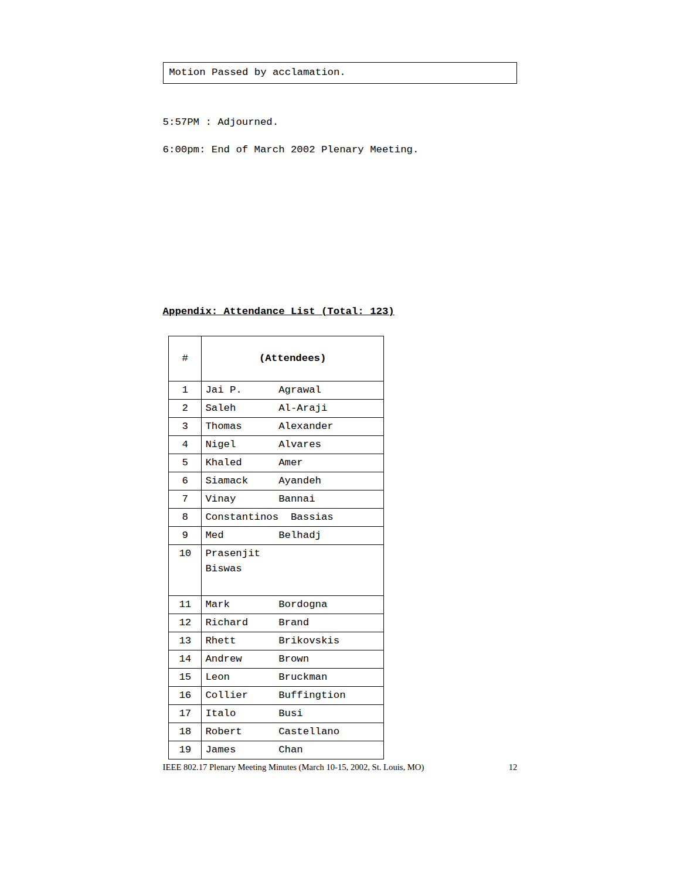Motion Passed by acclamation.
5:57PM : Adjourned.
6:00pm: End of March 2002 Plenary Meeting.
Appendix: Attendance List (Total: 123)
| # | (Attendees) |
| 1 | Jai P. Agrawal |
| 2 | Saleh Al-Araji |
| 3 | Thomas Alexander |
| 4 | Nigel Alvares |
| 5 | Khaled Amer |
| 6 | Siamack Ayandeh |
| 7 | Vinay Bannai |
| 8 | Constantinos Bassias |
| 9 | Med Belhadj |
| 10 | Prasenjit Biswas |
| 11 | Mark Bordogna |
| 12 | Richard Brand |
| 13 | Rhett Brikovskis |
| 14 | Andrew Brown |
| 15 | Leon Bruckman |
| 16 | Collier Buffingtion |
| 17 | Italo Busi |
| 18 | Robert Castellano |
| 19 | James Chan |
IEEE 802.17 Plenary Meeting Minutes (March 10-15, 2002, St. Louis, MO) 12